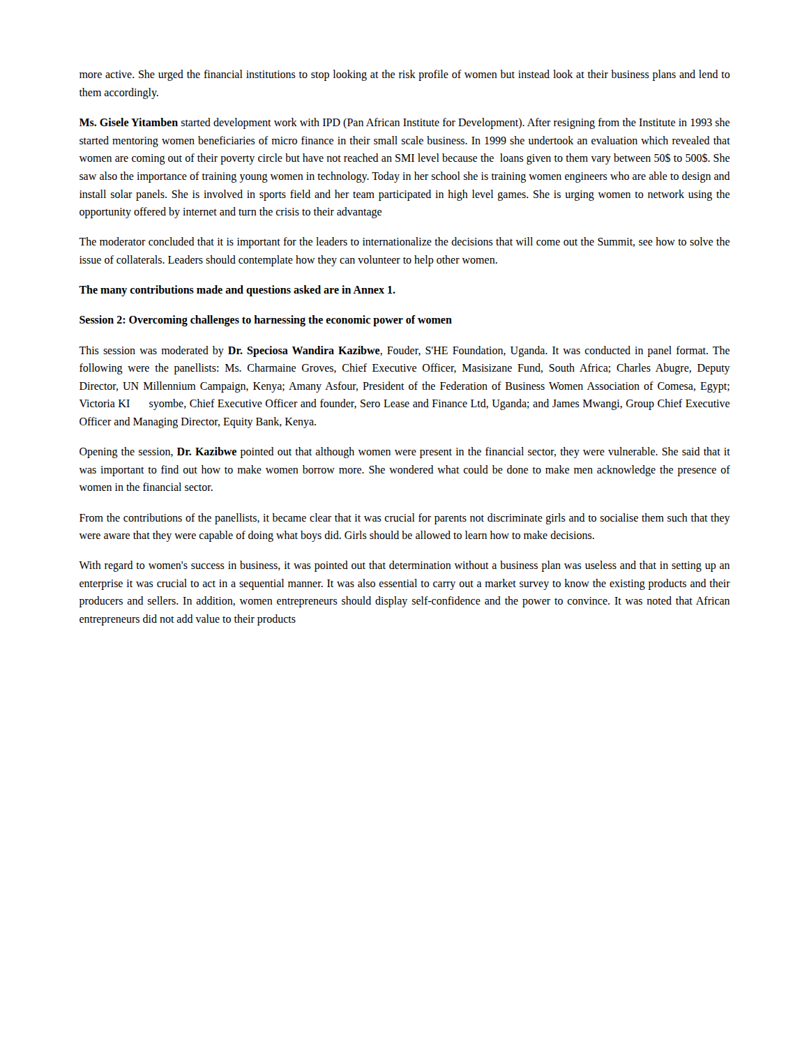more active. She urged the financial institutions to stop looking at the risk profile of women but instead look at their business plans and lend to them accordingly.
Ms. Gisele Yitamben started development work with IPD (Pan African Institute for Development). After resigning from the Institute in 1993 she started mentoring women beneficiaries of micro finance in their small scale business. In 1999 she undertook an evaluation which revealed that women are coming out of their poverty circle but have not reached an SMI level because the loans given to them vary between 50$ to 500$. She saw also the importance of training young women in technology. Today in her school she is training women engineers who are able to design and install solar panels. She is involved in sports field and her team participated in high level games. She is urging women to network using the opportunity offered by internet and turn the crisis to their advantage
The moderator concluded that it is important for the leaders to internationalize the decisions that will come out the Summit, see how to solve the issue of collaterals. Leaders should contemplate how they can volunteer to help other women.
The many contributions made and questions asked are in Annex 1.
Session 2: Overcoming challenges to harnessing the economic power of women
This session was moderated by Dr. Speciosa Wandira Kazibwe, Fouder, S'HE Foundation, Uganda. It was conducted in panel format. The following were the panellists: Ms. Charmaine Groves, Chief Executive Officer, Masisizane Fund, South Africa; Charles Abugre, Deputy Director, UN Millennium Campaign, Kenya; Amany Asfour, President of the Federation of Business Women Association of Comesa, Egypt; Victoria KI syombe, Chief Executive Officer and founder, Sero Lease and Finance Ltd, Uganda; and James Mwangi, Group Chief Executive Officer and Managing Director, Equity Bank, Kenya.
Opening the session, Dr. Kazibwe pointed out that although women were present in the financial sector, they were vulnerable. She said that it was important to find out how to make women borrow more. She wondered what could be done to make men acknowledge the presence of women in the financial sector.
From the contributions of the panellists, it became clear that it was crucial for parents not discriminate girls and to socialise them such that they were aware that they were capable of doing what boys did. Girls should be allowed to learn how to make decisions.
With regard to women's success in business, it was pointed out that determination without a business plan was useless and that in setting up an enterprise it was crucial to act in a sequential manner. It was also essential to carry out a market survey to know the existing products and their producers and sellers. In addition, women entrepreneurs should display self-confidence and the power to convince. It was noted that African entrepreneurs did not add value to their products